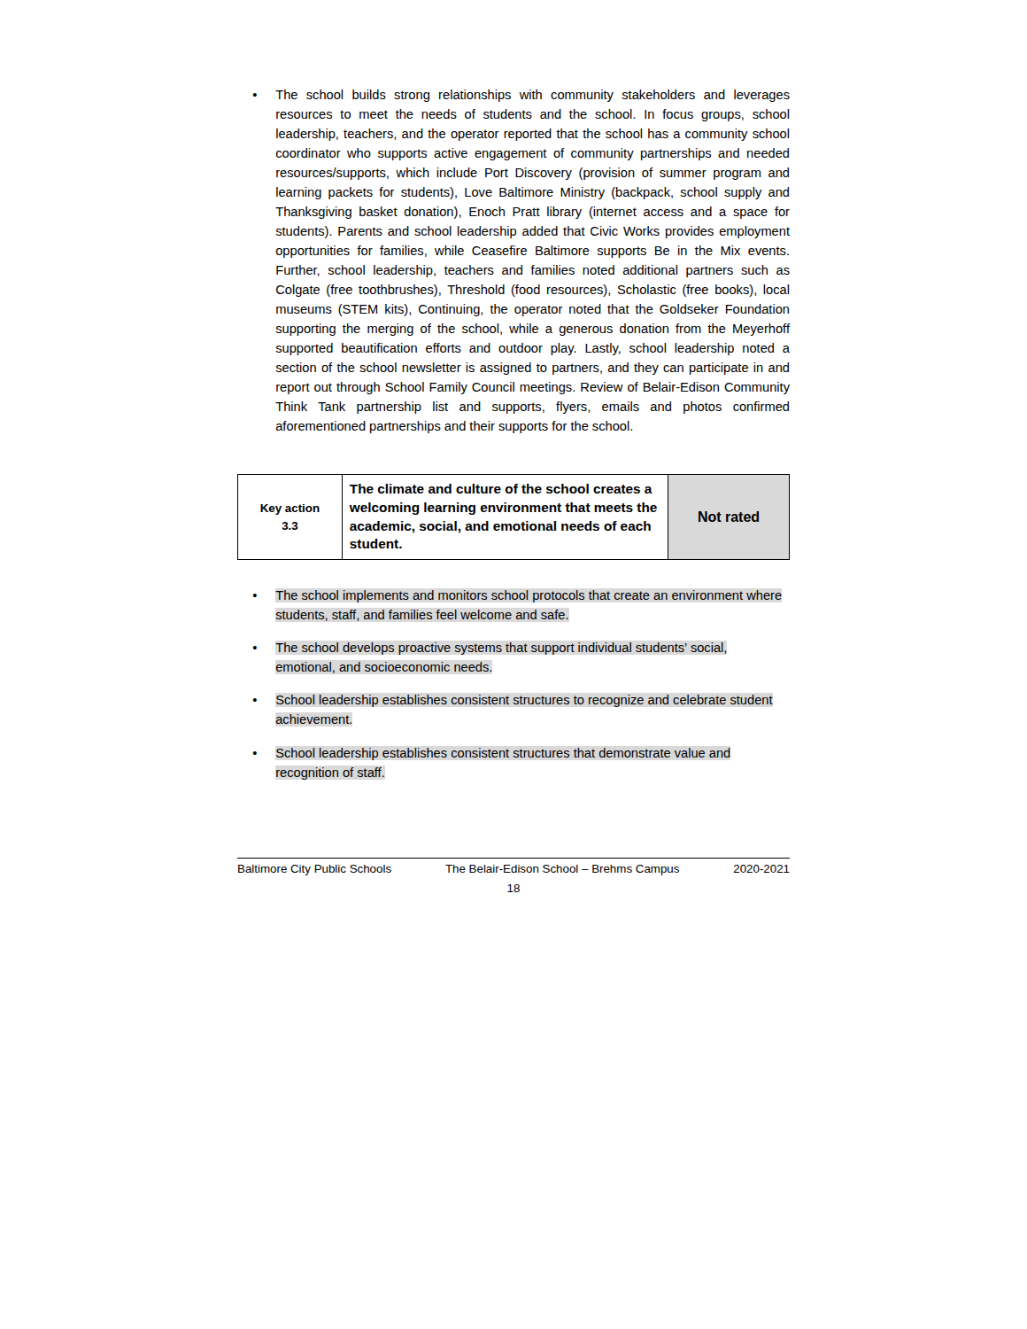The school builds strong relationships with community stakeholders and leverages resources to meet the needs of students and the school. In focus groups, school leadership, teachers, and the operator reported that the school has a community school coordinator who supports active engagement of community partnerships and needed resources/supports, which include Port Discovery (provision of summer program and learning packets for students), Love Baltimore Ministry (backpack, school supply and Thanksgiving basket donation), Enoch Pratt library (internet access and a space for students). Parents and school leadership added that Civic Works provides employment opportunities for families, while Ceasefire Baltimore supports Be in the Mix events. Further, school leadership, teachers and families noted additional partners such as Colgate (free toothbrushes), Threshold (food resources), Scholastic (free books), local museums (STEM kits), Continuing, the operator noted that the Goldseker Foundation supporting the merging of the school, while a generous donation from the Meyerhoff supported beautification efforts and outdoor play. Lastly, school leadership noted a section of the school newsletter is assigned to partners, and they can participate in and report out through School Family Council meetings. Review of Belair-Edison Community Think Tank partnership list and supports, flyers, emails and photos confirmed aforementioned partnerships and their supports for the school.
| Key action 3.3 | The climate and culture of the school creates a welcoming learning environment that meets the academic, social, and emotional needs of each student. | Not rated |
The school implements and monitors school protocols that create an environment where students, staff, and families feel welcome and safe.
The school develops proactive systems that support individual students’ social, emotional, and socioeconomic needs.
School leadership establishes consistent structures to recognize and celebrate student achievement.
School leadership establishes consistent structures that demonstrate value and recognition of staff.
Baltimore City Public Schools The Belair-Edison School – Brehms Campus 2020-2021
18